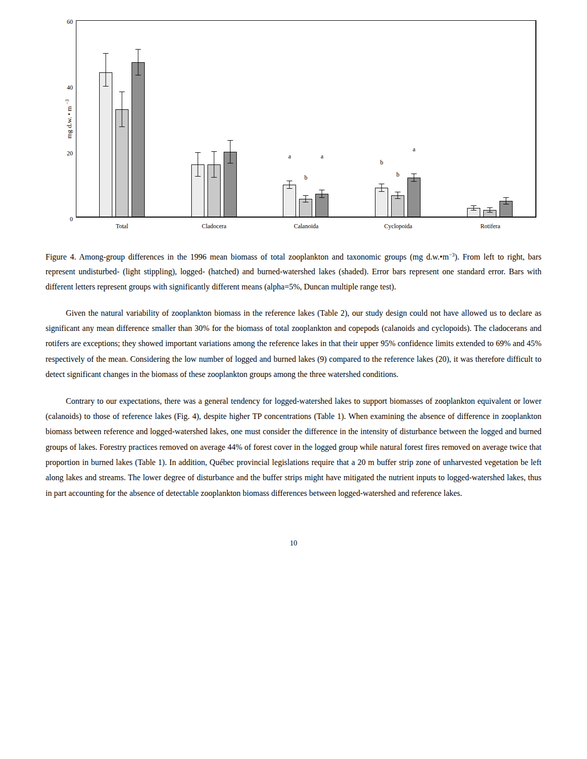mg d.w. • m −3
60
40
20
0
a
b
a
b
b
a
Total Cladocera Calanoida Cyclopoida Rotifera
Figure 4. Among-group differences in the 1996 mean biomass of total zooplankton and taxonomic groups (mg d.w.•m−3). From left to right, bars represent undisturbed- (light stippling), logged- (hatched) and burned-watershed lakes (shaded). Error bars represent one standard error. Bars with different letters represent groups with significantly different means (alpha=5%, Duncan multiple range test).
Given the natural variability of zooplankton biomass in the reference lakes (Table 2), our study design could not have allowed us to declare as significant any mean difference smaller than 30% for the biomass of total zooplankton and copepods (calanoids and cyclopoids). The cladocerans and rotifers are exceptions; they showed important variations among the reference lakes in that their upper 95% confidence limits extended to 69% and 45% respectively of the mean. Considering the low number of logged and burned lakes (9) compared to the reference lakes (20), it was therefore difficult to detect significant changes in the biomass of these zooplankton groups among the three watershed conditions.
Contrary to our expectations, there was a general tendency for logged-watershed lakes to support biomasses of zooplankton equivalent or lower (calanoids) to those of reference lakes (Fig. 4), despite higher TP concentrations (Table 1). When examining the absence of difference in zooplankton biomass between reference and logged-watershed lakes, one must consider the difference in the intensity of disturbance between the logged and burned groups of lakes. Forestry practices removed on average 44% of forest cover in the logged group while natural forest fires removed on average twice that proportion in burned lakes (Table 1). In addition, Québec provincial legislations require that a 20 m buffer strip zone of unharvested vegetation be left along lakes and streams. The lower degree of disturbance and the buffer strips might have mitigated the nutrient inputs to logged-watershed lakes, thus in part accounting for the absence of detectable zooplankton biomass differences between logged-watershed and reference lakes.
10